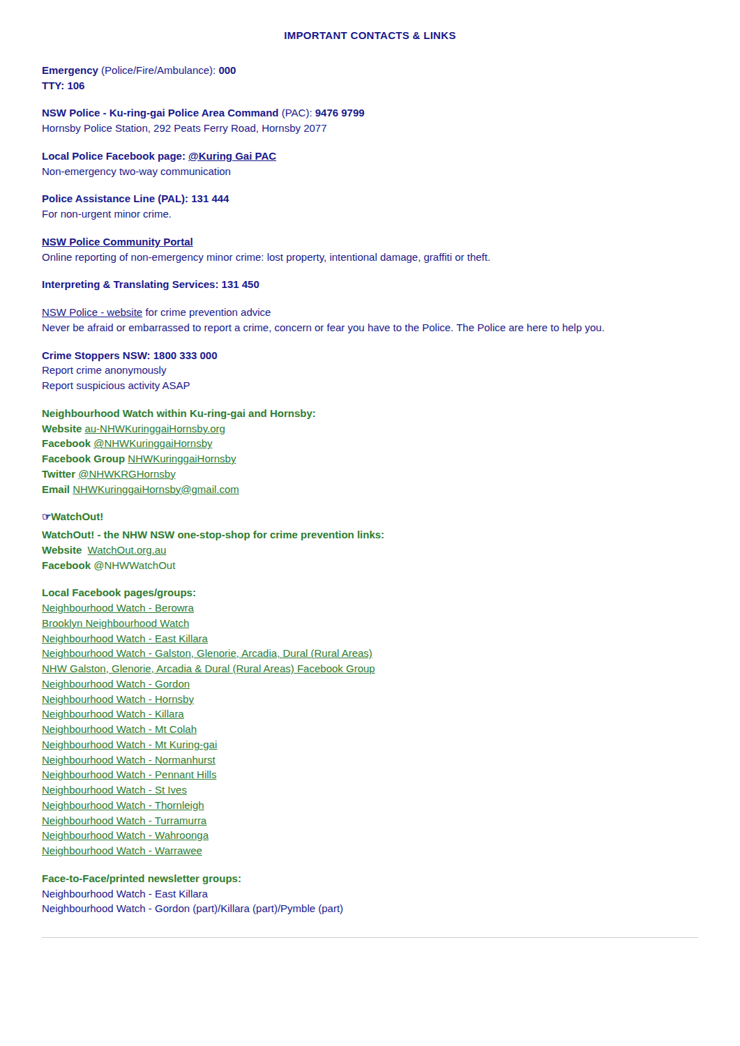IMPORTANT CONTACTS & LINKS
Emergency (Police/Fire/Ambulance): 000
TTY: 106
NSW Police - Ku-ring-gai Police Area Command (PAC): 9476 9799
Hornsby Police Station, 292 Peats Ferry Road, Hornsby 2077
Local Police Facebook page: @Kuring Gai PAC
Non-emergency two-way communication
Police Assistance Line (PAL): 131 444
For non-urgent minor crime.
NSW Police Community Portal
Online reporting of non-emergency minor crime: lost property, intentional damage, graffiti or theft.
Interpreting & Translating Services: 131 450
NSW Police - website for crime prevention advice
Never be afraid or embarrassed to report a crime, concern or fear you have to the Police. The Police are here to help you.
Crime Stoppers NSW: 1800 333 000
Report crime anonymously
Report suspicious activity ASAP
Neighbourhood Watch within Ku-ring-gai and Hornsby:
Website au-NHWKuringgaiHornsby.org
Facebook @NHWKuringgaiHornsby
Facebook Group NHWKuringgaiHornsby
Twitter @NHWKRGHornsby
Email NHWKuringgaiHornsby@gmail.com
☞WatchOut!
WatchOut! - the NHW NSW one-stop-shop for crime prevention links:
Website WatchOut.org.au
Facebook @NHWWatchOut
Local Facebook pages/groups: Neighbourhood Watch - Berowra Brooklyn Neighbourhood Watch Neighbourhood Watch - East Killara Neighbourhood Watch - Galston, Glenorie, Arcadia, Dural (Rural Areas) NHW Galston, Glenorie, Arcadia & Dural (Rural Areas) Facebook Group Neighbourhood Watch - Gordon Neighbourhood Watch - Hornsby Neighbourhood Watch - Killara Neighbourhood Watch - Mt Colah Neighbourhood Watch - Mt Kuring-gai Neighbourhood Watch - Normanhurst Neighbourhood Watch - Pennant Hills Neighbourhood Watch - St Ives Neighbourhood Watch - Thornleigh Neighbourhood Watch - Turramurra Neighbourhood Watch - Wahroonga Neighbourhood Watch - Warrawee
Face-to-Face/printed newsletter groups:
Neighbourhood Watch - East Killara
Neighbourhood Watch - Gordon (part)/Killara (part)/Pymble (part)